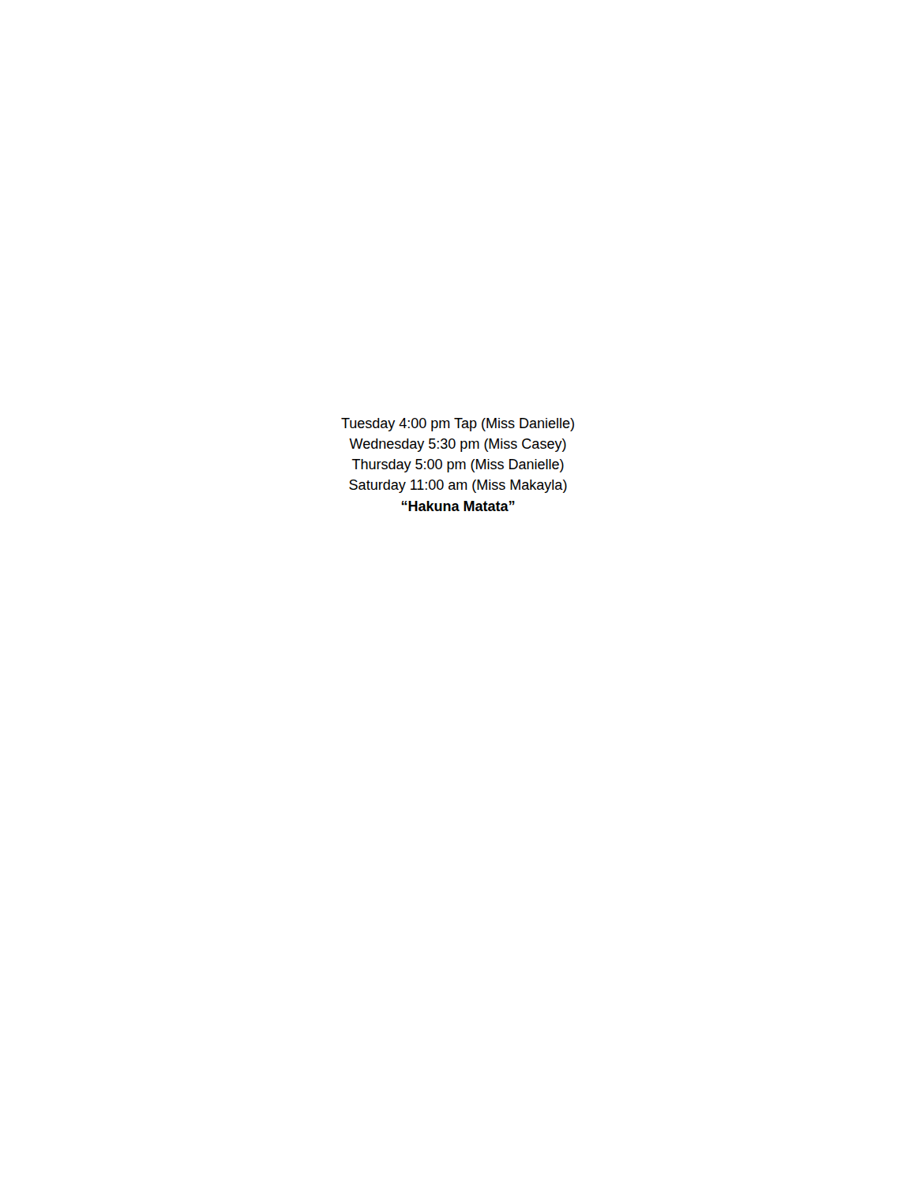Tuesday 4:00 pm Tap (Miss Danielle)
Wednesday 5:30 pm (Miss Casey)
Thursday 5:00 pm (Miss Danielle)
Saturday 11:00 am (Miss Makayla)
“Hakuna Matata”